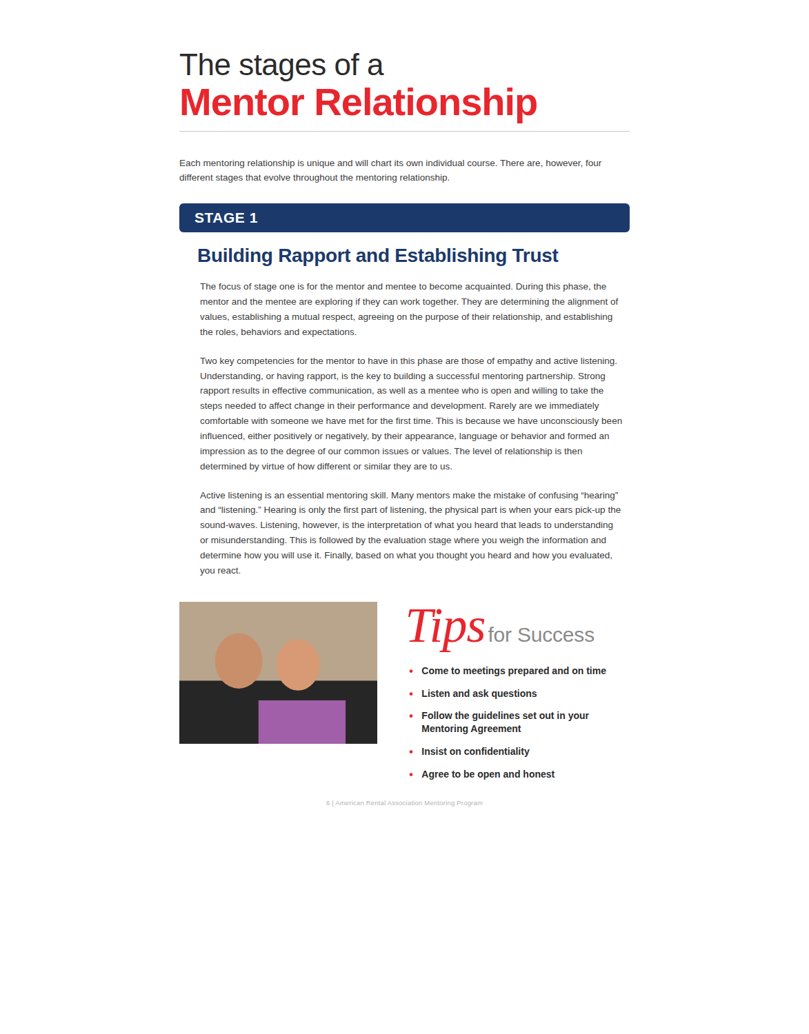The stages of a Mentor Relationship
Each mentoring relationship is unique and will chart its own individual course. There are, however, four different stages that evolve throughout the mentoring relationship.
STAGE 1
Building Rapport and Establishing Trust
The focus of stage one is for the mentor and mentee to become acquainted. During this phase, the mentor and the mentee are exploring if they can work together. They are determining the alignment of values, establishing a mutual respect, agreeing on the purpose of their relationship, and establishing the roles, behaviors and expectations.
Two key competencies for the mentor to have in this phase are those of empathy and active listening. Understanding, or having rapport, is the key to building a successful mentoring partnership. Strong rapport results in effective communication, as well as a mentee who is open and willing to take the steps needed to affect change in their performance and development. Rarely are we immediately comfortable with someone we have met for the first time. This is because we have unconsciously been influenced, either positively or negatively, by their appearance, language or behavior and formed an impression as to the degree of our common issues or values. The level of relationship is then determined by virtue of how different or similar they are to us.
Active listening is an essential mentoring skill. Many mentors make the mistake of confusing “hearing” and “listening.” Hearing is only the first part of listening, the physical part is when your ears pick-up the sound-waves. Listening, however, is the interpretation of what you heard that leads to understanding or misunderstanding. This is followed by the evaluation stage where you weigh the information and determine how you will use it. Finally, based on what you thought you heard and how you evaluated, you react.
Tips for Success
Come to meetings prepared and on time
Listen and ask questions
Follow the guidelines set out in your Mentoring Agreement
Insist on confidentiality
Agree to be open and honest
6 | American Rental Association Mentoring Program